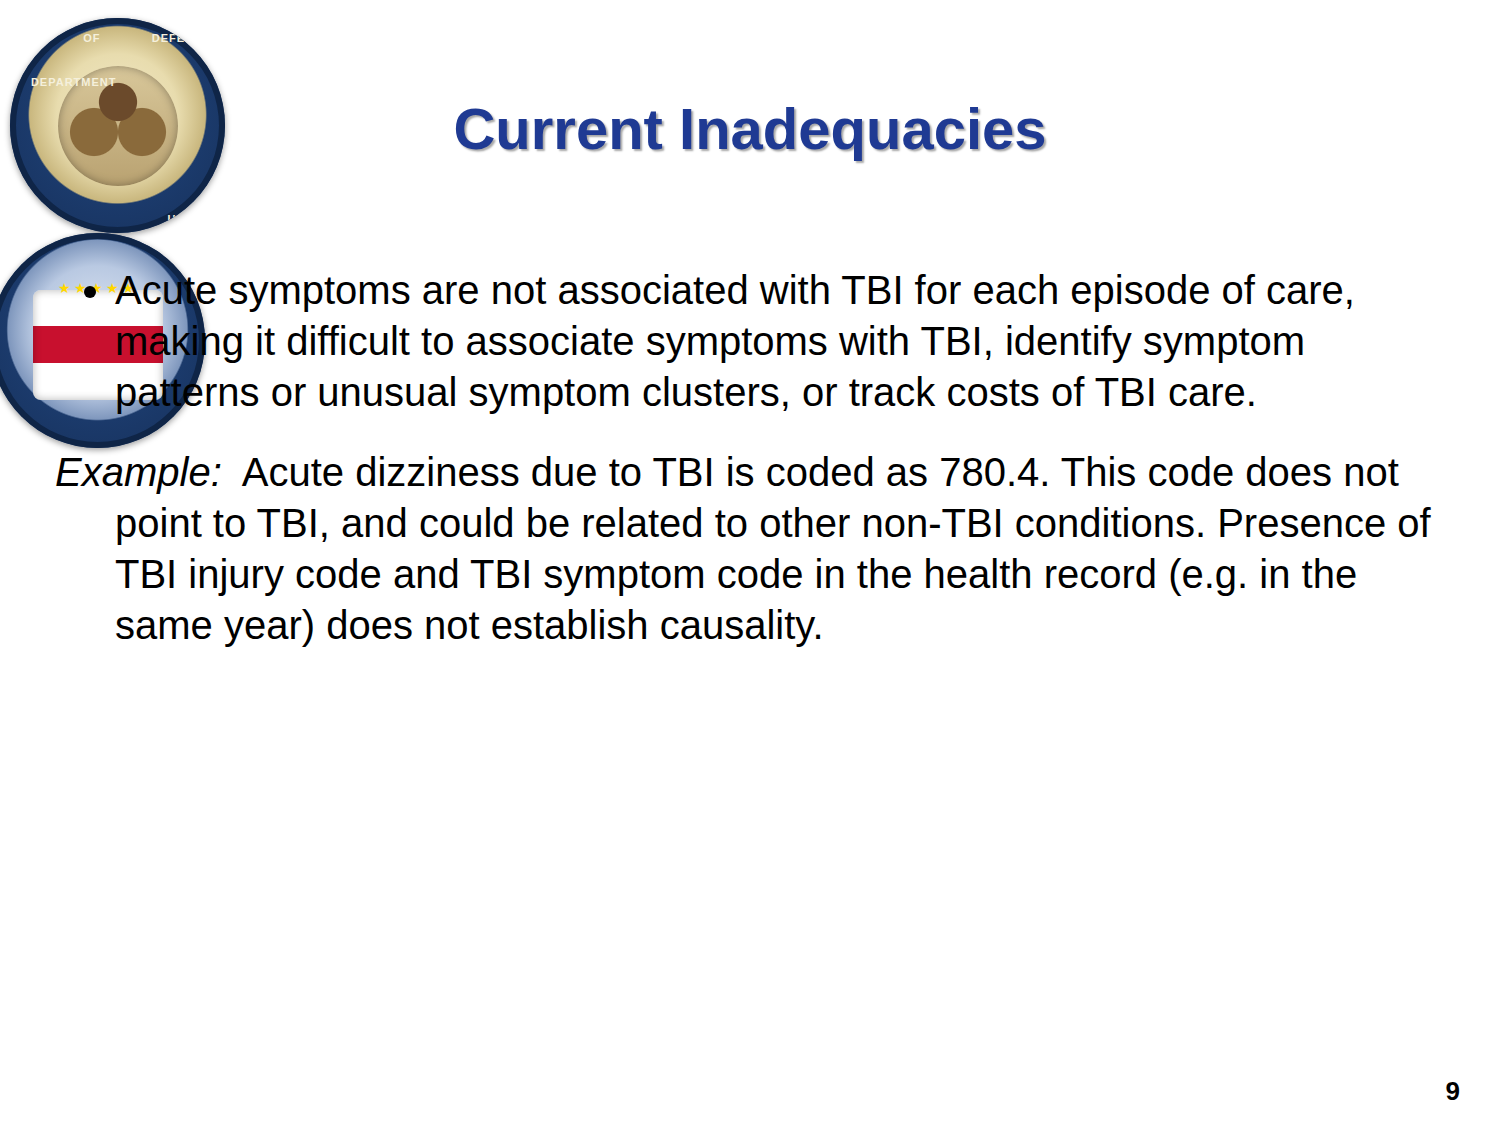DEPARTMENT OF DEFENSE UNITED STATES OF AMERICA
★★★★★
Current Inadequacies
Acute symptoms are not associated with TBI for each episode of care, making it difficult to associate symptoms with TBI, identify symptom patterns or unusual symptom clusters, or track costs of TBI care.
Example: Acute dizziness due to TBI is coded as 780.4. This code does not point to TBI, and could be related to other non-TBI conditions. Presence of TBI injury code and TBI symptom code in the health record (e.g. in the same year) does not establish causality.
9